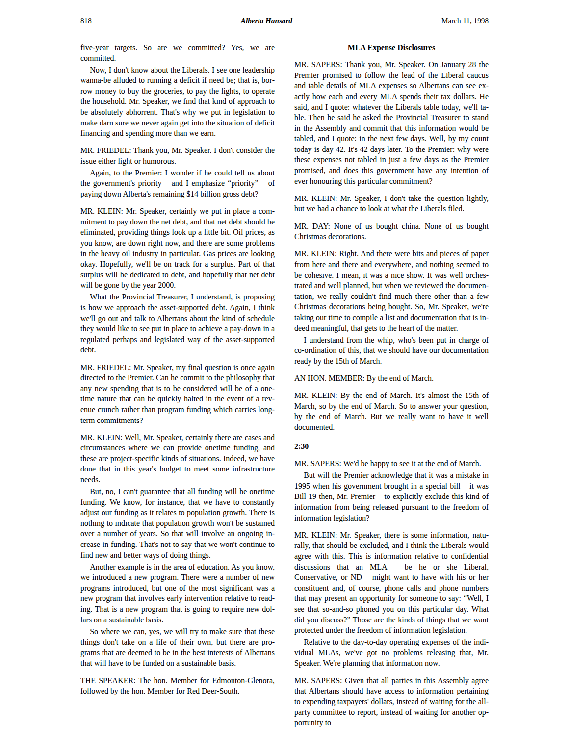818 Alberta Hansard March 11, 1998
five-year targets. So are we committed? Yes, we are committed.
Now, I don't know about the Liberals. I see one leadership wanna-be alluded to running a deficit if need be; that is, borrow money to buy the groceries, to pay the lights, to operate the household. Mr. Speaker, we find that kind of approach to be absolutely abhorrent. That's why we put in legislation to make darn sure we never again get into the situation of deficit financing and spending more than we earn.
MR. FRIEDEL: Thank you, Mr. Speaker. I don't consider the issue either light or humorous.
Again, to the Premier: I wonder if he could tell us about the government's priority – and I emphasize “priority” – of paying down Alberta's remaining $14 billion gross debt?
MR. KLEIN: Mr. Speaker, certainly we put in place a commitment to pay down the net debt, and that net debt should be eliminated, providing things look up a little bit. Oil prices, as you know, are down right now, and there are some problems in the heavy oil industry in particular. Gas prices are looking okay. Hopefully, we'll be on track for a surplus. Part of that surplus will be dedicated to debt, and hopefully that net debt will be gone by the year 2000.
What the Provincial Treasurer, I understand, is proposing is how we approach the asset-supported debt. Again, I think we'll go out and talk to Albertans about the kind of schedule they would like to see put in place to achieve a pay-down in a regulated perhaps and legislated way of the asset-supported debt.
MR. FRIEDEL: Mr. Speaker, my final question is once again directed to the Premier. Can he commit to the philosophy that any new spending that is to be considered will be of a onetime nature that can be quickly halted in the event of a revenue crunch rather than program funding which carries long-term commitments?
MR. KLEIN: Well, Mr. Speaker, certainly there are cases and circumstances where we can provide onetime funding, and these are project-specific kinds of situations. Indeed, we have done that in this year's budget to meet some infrastructure needs.
But, no, I can't guarantee that all funding will be onetime funding. We know, for instance, that we have to constantly adjust our funding as it relates to population growth. There is nothing to indicate that population growth won't be sustained over a number of years. So that will involve an ongoing increase in funding. That's not to say that we won't continue to find new and better ways of doing things.
Another example is in the area of education. As you know, we introduced a new program. There were a number of new programs introduced, but one of the most significant was a new program that involves early intervention relative to reading. That is a new program that is going to require new dollars on a sustainable basis.
So where we can, yes, we will try to make sure that these things don't take on a life of their own, but there are programs that are deemed to be in the best interests of Albertans that will have to be funded on a sustainable basis.
THE SPEAKER: The hon. Member for Edmonton-Glenora, followed by the hon. Member for Red Deer-South.
MLA Expense Disclosures
MR. SAPERS: Thank you, Mr. Speaker. On January 28 the Premier promised to follow the lead of the Liberal caucus and table details of MLA expenses so Albertans can see exactly how each and every MLA spends their tax dollars. He said, and I quote: whatever the Liberals table today, we'll table. Then he said he asked the Provincial Treasurer to stand in the Assembly and commit that this information would be tabled, and I quote: in the next few days. Well, by my count today is day 42. It's 42 days later. To the Premier: why were these expenses not tabled in just a few days as the Premier promised, and does this government have any intention of ever honouring this particular commitment?
MR. KLEIN: Mr. Speaker, I don't take the question lightly, but we had a chance to look at what the Liberals filed.
MR. DAY: None of us bought china. None of us bought Christmas decorations.
MR. KLEIN: Right. And there were bits and pieces of paper from here and there and everywhere, and nothing seemed to be cohesive. I mean, it was a nice show. It was well orchestrated and well planned, but when we reviewed the documentation, we really couldn't find much there other than a few Christmas decorations being bought. So, Mr. Speaker, we're taking our time to compile a list and documentation that is indeed meaningful, that gets to the heart of the matter.
I understand from the whip, who's been put in charge of co-ordination of this, that we should have our documentation ready by the 15th of March.
AN HON. MEMBER: By the end of March.
MR. KLEIN: By the end of March. It's almost the 15th of March, so by the end of March. So to answer your question, by the end of March. But we really want to have it well documented.
2:30
MR. SAPERS: We'd be happy to see it at the end of March.
But will the Premier acknowledge that it was a mistake in 1995 when his government brought in a special bill – it was Bill 19 then, Mr. Premier – to explicitly exclude this kind of information from being released pursuant to the freedom of information legislation?
MR. KLEIN: Mr. Speaker, there is some information, naturally, that should be excluded, and I think the Liberals would agree with this. This is information relative to confidential discussions that an MLA – be he or she Liberal, Conservative, or ND – might want to have with his or her constituent and, of course, phone calls and phone numbers that may present an opportunity for someone to say: “Well, I see that so-and-so phoned you on this particular day. What did you discuss?” Those are the kinds of things that we want protected under the freedom of information legislation.
Relative to the day-to-day operating expenses of the individual MLAs, we've got no problems releasing that, Mr. Speaker. We're planning that information now.
MR. SAPERS: Given that all parties in this Assembly agree that Albertans should have access to information pertaining to expending taxpayers' dollars, instead of waiting for the all-party committee to report, instead of waiting for another opportunity to